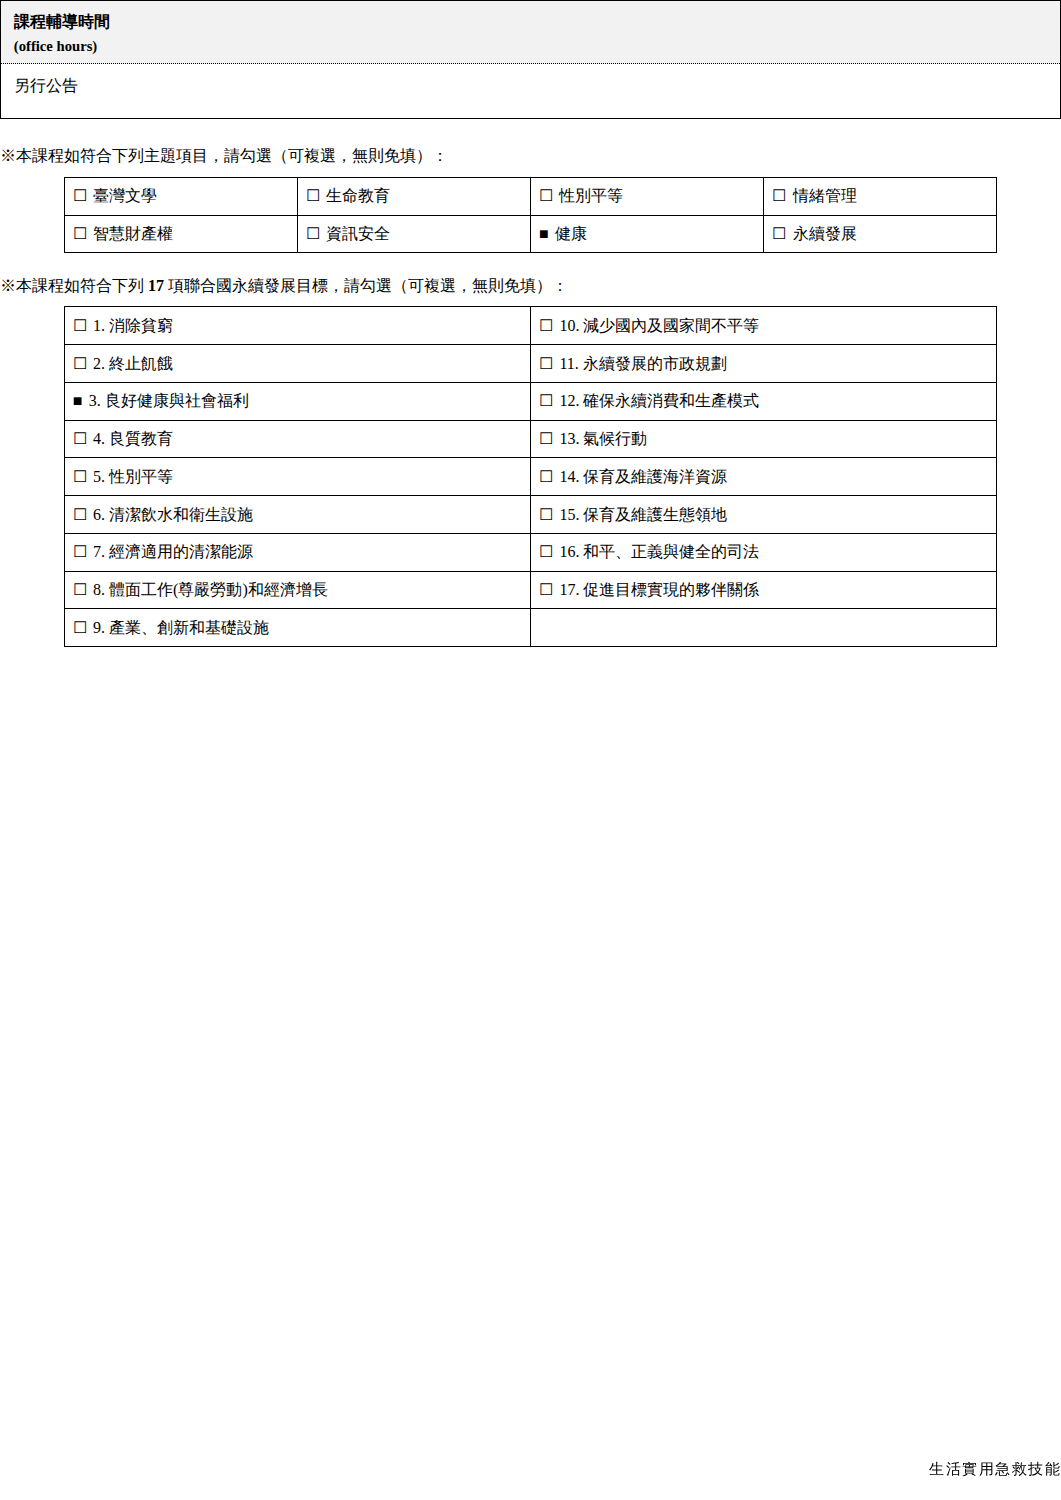課程輔導時間 (office hours)
另行公告
※本課程如符合下列主題項目，請勾選（可複選，無則免填）：
| ☐ 臺灣文學 | ☐ 生命教育 | ☐ 性別平等 | ☐ 情緒管理 |
| ☐ 智慧財產權 | ☐ 資訊安全 | ■ 健康 | ☐ 永續發展 |
※本課程如符合下列 17 項聯合國永續發展目標，請勾選（可複選，無則免填）：
| ☐ 1. 消除貧窮 | ☐ 10. 減少國內及國家間不平等 |
| ☐ 2. 終止飢餓 | ☐ 11. 永續發展的市政規劃 |
| ■ 3. 良好健康與社會福利 | ☐ 12. 確保永續消費和生產模式 |
| ☐ 4. 良質教育 | ☐ 13. 氣候行動 |
| ☐ 5. 性別平等 | ☐ 14. 保育及維護海洋資源 |
| ☐ 6. 清潔飲水和衛生設施 | ☐ 15. 保育及維護生態領地 |
| ☐ 7. 經濟適用的清潔能源 | ☐ 16. 和平、正義與健全的司法 |
| ☐ 8. 體面工作(尊嚴勞動)和經濟增長 | ☐ 17. 促進目標實現的夥伴關係 |
| ☐ 9. 產業、創新和基礎設施 | |
生活實用急救技能